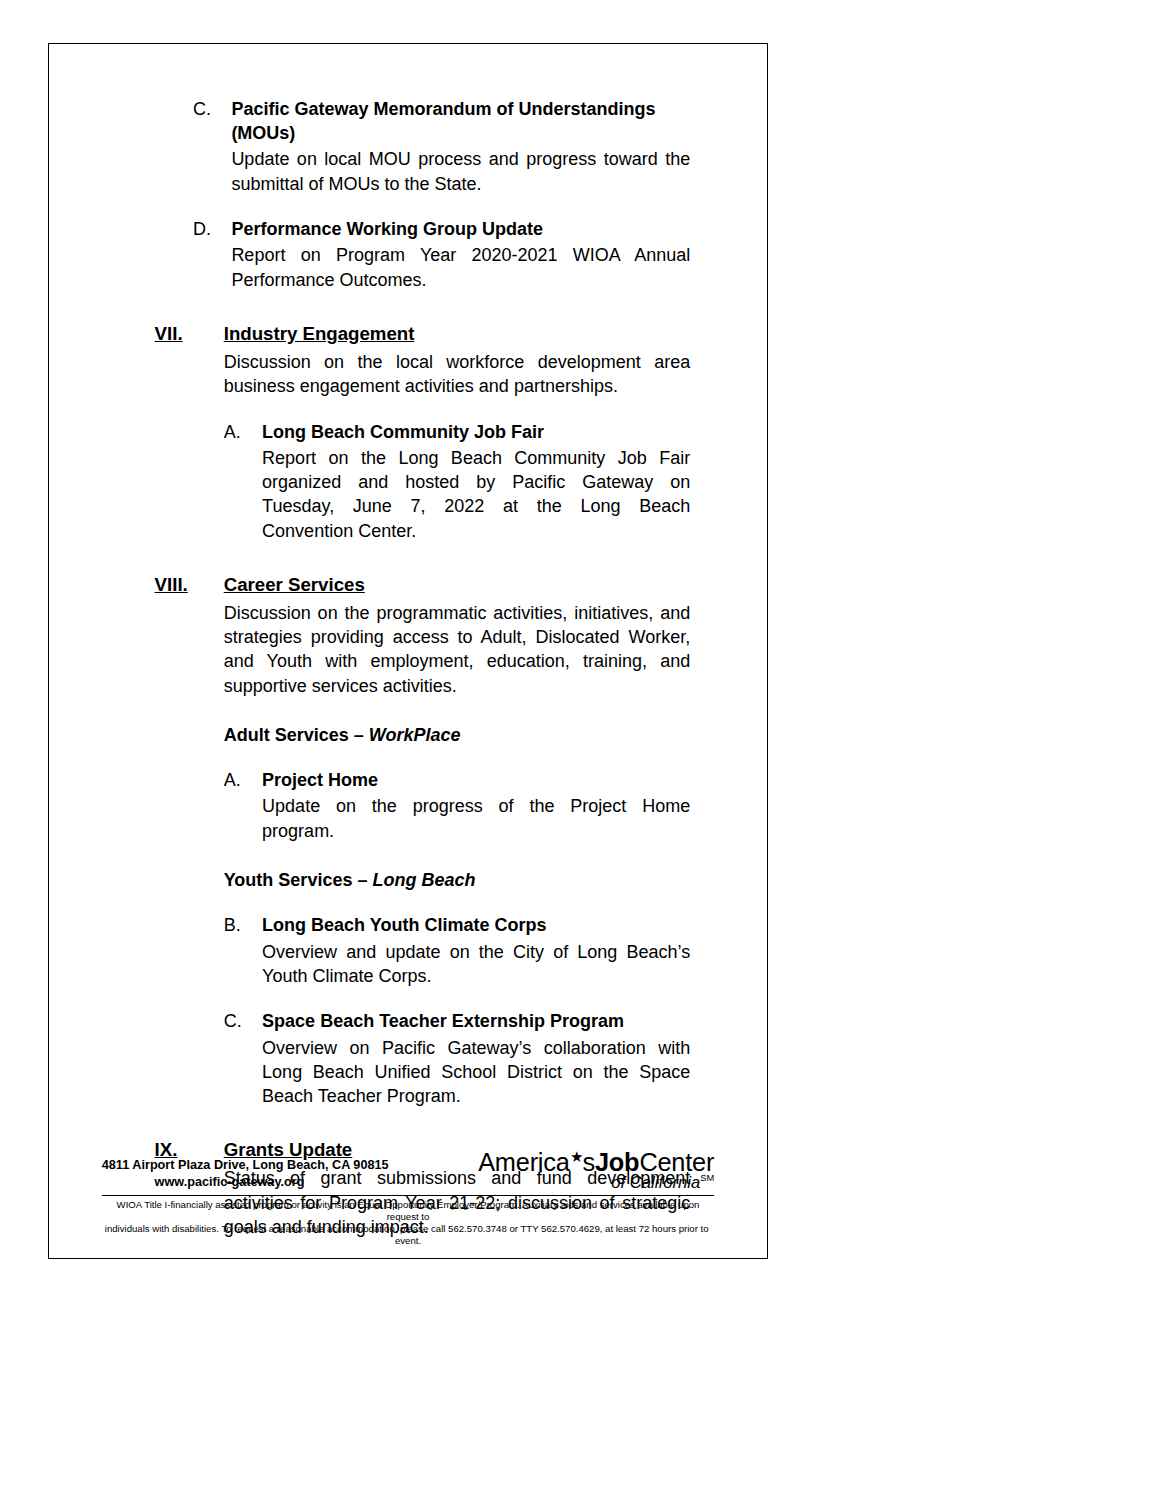C.
Pacific Gateway Memorandum of Understandings (MOUs)
Update on local MOU process and progress toward the submittal of MOUs to the State.
D.
Performance Working Group Update
Report on Program Year 2020-2021 WIOA Annual Performance Outcomes.
VII.
Industry Engagement
Discussion on the local workforce development area business engagement activities and partnerships.
A.
Long Beach Community Job Fair
Report on the Long Beach Community Job Fair organized and hosted by Pacific Gateway on Tuesday, June 7, 2022 at the Long Beach Convention Center.
VIII.
Career Services
Discussion on the programmatic activities, initiatives, and strategies providing access to Adult, Dislocated Worker, and Youth with employment, education, training, and supportive services activities.
Adult Services – WorkPlace
A.
Project Home
Update on the progress of the Project Home program.
Youth Services – Long Beach
B.
Long Beach Youth Climate Corps
Overview and update on the City of Long Beach’s Youth Climate Corps.
C.
Space Beach Teacher Externship Program
Overview on Pacific Gateway’s collaboration with Long Beach Unified School District on the Space Beach Teacher Program.
IX.
Grants Update
Status of grant submissions and fund development activities for Program Year 21-22; discussion of strategic goals and funding impact.
4811 Airport Plaza Drive, Long Beach, CA 90815 www.pacific-gateway.org
America★sJob Center
of CaliforniaSM
WIOA Title I-financially assisted program or activity is an Equal Opportunity Employer/Program. Auxiliary aids and services available upon request to
individuals with disabilities. To request a reasonable accommodation, please call 562.570.3748 or TTY 562.570.4629, at least 72 hours prior to event.